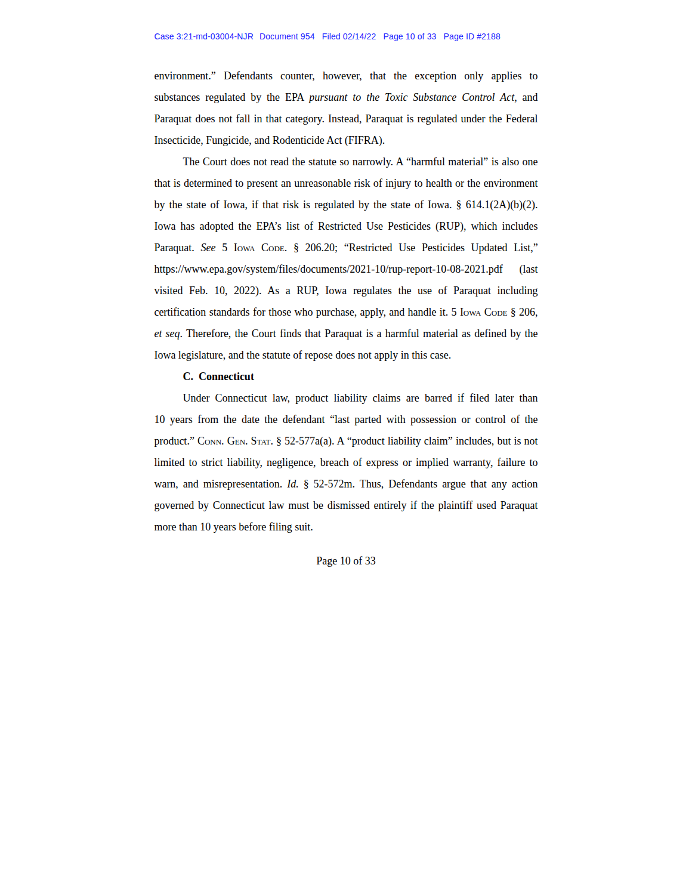Case 3:21-md-03004-NJR Document 954 Filed 02/14/22 Page 10 of 33 Page ID #2188
environment.” Defendants counter, however, that the exception only applies to substances regulated by the EPA pursuant to the Toxic Substance Control Act, and Paraquat does not fall in that category. Instead, Paraquat is regulated under the Federal Insecticide, Fungicide, and Rodenticide Act (FIFRA).
The Court does not read the statute so narrowly. A “harmful material” is also one that is determined to present an unreasonable risk of injury to health or the environment by the state of Iowa, if that risk is regulated by the state of Iowa. § 614.1(2A)(b)(2). Iowa has adopted the EPA’s list of Restricted Use Pesticides (RUP), which includes Paraquat. See 5 Iowa Code. § 206.20; “Restricted Use Pesticides Updated List,” https://www.epa.gov/system/files/documents/2021-10/rup-report-10-08-2021.pdf (last visited Feb. 10, 2022). As a RUP, Iowa regulates the use of Paraquat including certification standards for those who purchase, apply, and handle it. 5 Iowa Code § 206, et seq. Therefore, the Court finds that Paraquat is a harmful material as defined by the Iowa legislature, and the statute of repose does not apply in this case.
C. Connecticut
Under Connecticut law, product liability claims are barred if filed later than 10 years from the date the defendant “last parted with possession or control of the product.” Conn. Gen. Stat. § 52-577a(a). A “product liability claim” includes, but is not limited to strict liability, negligence, breach of express or implied warranty, failure to warn, and misrepresentation. Id. § 52-572m. Thus, Defendants argue that any action governed by Connecticut law must be dismissed entirely if the plaintiff used Paraquat more than 10 years before filing suit.
Page 10 of 33